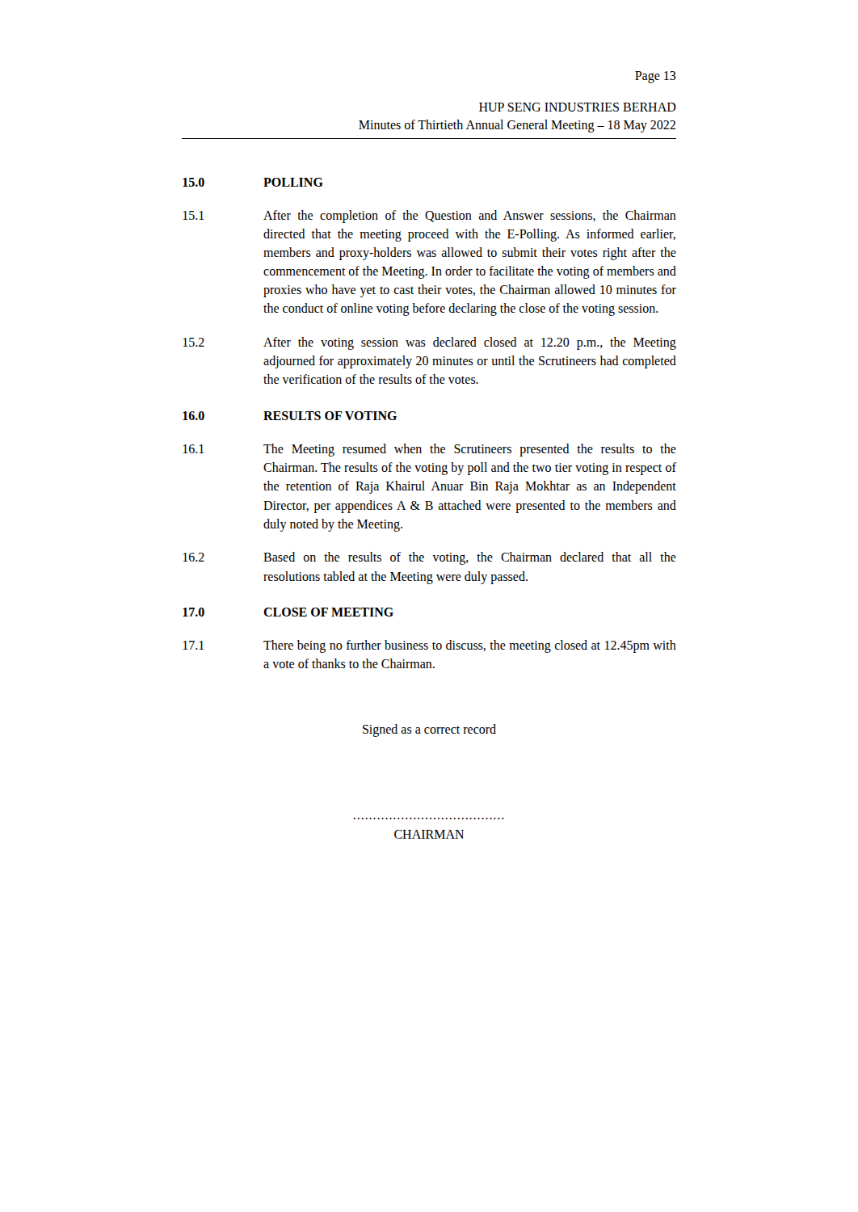Page 13
HUP SENG INDUSTRIES BERHAD
Minutes of Thirtieth Annual General Meeting – 18 May 2022
15.0 POLLING
15.1
After the completion of the Question and Answer sessions, the Chairman directed that the meeting proceed with the E-Polling. As informed earlier, members and proxy-holders was allowed to submit their votes right after the commencement of the Meeting. In order to facilitate the voting of members and proxies who have yet to cast their votes, the Chairman allowed 10 minutes for the conduct of online voting before declaring the close of the voting session.
15.2
After the voting session was declared closed at 12.20 p.m., the Meeting adjourned for approximately 20 minutes or until the Scrutineers had completed the verification of the results of the votes.
16.0 RESULTS OF VOTING
16.1
The Meeting resumed when the Scrutineers presented the results to the Chairman. The results of the voting by poll and the two tier voting in respect of the retention of Raja Khairul Anuar Bin Raja Mokhtar as an Independent Director, per appendices A & B attached were presented to the members and duly noted by the Meeting.
16.2
Based on the results of the voting, the Chairman declared that all the resolutions tabled at the Meeting were duly passed.
17.0 CLOSE OF MEETING
17.1
There being no further business to discuss, the meeting closed at 12.45pm with a vote of thanks to the Chairman.
Signed as a correct record
......................................
CHAIRMAN